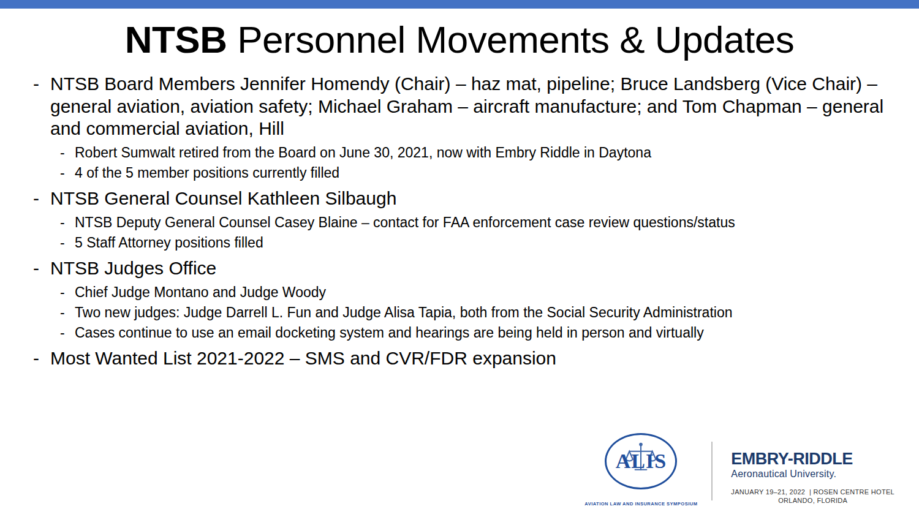NTSB Personnel Movements & Updates
NTSB Board Members Jennifer Homendy (Chair) – haz mat, pipeline; Bruce Landsberg (Vice Chair) – general aviation, aviation safety; Michael Graham – aircraft manufacture; and Tom Chapman – general and commercial aviation, Hill
Robert Sumwalt retired from the Board on June 30, 2021, now with Embry Riddle in Daytona
4 of the 5 member positions currently filled
NTSB General Counsel Kathleen Silbaugh
NTSB Deputy General Counsel Casey Blaine – contact for FAA enforcement case review questions/status
5 Staff Attorney positions filled
NTSB Judges Office
Chief Judge Montano and Judge Woody
Two new judges: Judge Darrell L. Fun and Judge Alisa Tapia, both from the Social Security Administration
Cases continue to use an email docketing system and hearings are being held in person and virtually
Most Wanted List 2021-2022 – SMS and CVR/FDR expansion
ALIS
AVIATION LAW AND INSURANCE SYMPOSIUM
EMBRY-RIDDLE Aeronautical University. JANUARY 19–21, 2022 | ROSEN CENTRE HOTEL ORLANDO, FLORIDA